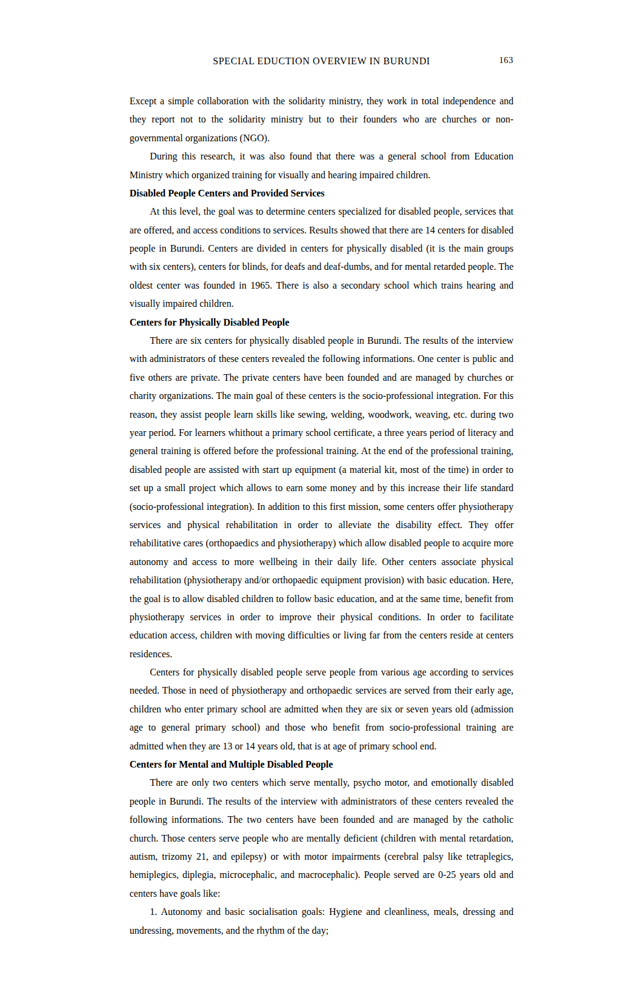SPECIAL EDUCTION OVERVIEW IN BURUNDI 163
Except a simple collaboration with the solidarity ministry, they work in total independence and they report not to the solidarity ministry but to their founders who are churches or non-governmental organizations (NGO).
During this research, it was also found that there was a general school from Education Ministry which organized training for visually and hearing impaired children.
Disabled People Centers and Provided Services
At this level, the goal was to determine centers specialized for disabled people, services that are offered, and access conditions to services. Results showed that there are 14 centers for disabled people in Burundi. Centers are divided in centers for physically disabled (it is the main groups with six centers), centers for blinds, for deafs and deaf-dumbs, and for mental retarded people. The oldest center was founded in 1965. There is also a secondary school which trains hearing and visually impaired children.
Centers for Physically Disabled People
There are six centers for physically disabled people in Burundi. The results of the interview with administrators of these centers revealed the following informations. One center is public and five others are private. The private centers have been founded and are managed by churches or charity organizations. The main goal of these centers is the socio-professional integration. For this reason, they assist people learn skills like sewing, welding, woodwork, weaving, etc. during two year period. For learners whithout a primary school certificate, a three years period of literacy and general training is offered before the professional training. At the end of the professional training, disabled people are assisted with start up equipment (a material kit, most of the time) in order to set up a small project which allows to earn some money and by this increase their life standard (socio-professional integration). In addition to this first mission, some centers offer physiotherapy services and physical rehabilitation in order to alleviate the disability effect. They offer rehabilitative cares (orthopaedics and physiotherapy) which allow disabled people to acquire more autonomy and access to more wellbeing in their daily life. Other centers associate physical rehabilitation (physiotherapy and/or orthopaedic equipment provision) with basic education. Here, the goal is to allow disabled children to follow basic education, and at the same time, benefit from physiotherapy services in order to improve their physical conditions. In order to facilitate education access, children with moving difficulties or living far from the centers reside at centers residences.
Centers for physically disabled people serve people from various age according to services needed. Those in need of physiotherapy and orthopaedic services are served from their early age, children who enter primary school are admitted when they are six or seven years old (admission age to general primary school) and those who benefit from socio-professional training are admitted when they are 13 or 14 years old, that is at age of primary school end.
Centers for Mental and Multiple Disabled People
There are only two centers which serve mentally, psycho motor, and emotionally disabled people in Burundi. The results of the interview with administrators of these centers revealed the following informations. The two centers have been founded and are managed by the catholic church. Those centers serve people who are mentally deficient (children with mental retardation, autism, trizomy 21, and epilepsy) or with motor impairments (cerebral palsy like tetraplegics, hemiplegics, diplegia, microcephalic, and macrocephalic). People served are 0-25 years old and centers have goals like:
1. Autonomy and basic socialisation goals: Hygiene and cleanliness, meals, dressing and undressing, movements, and the rhythm of the day;